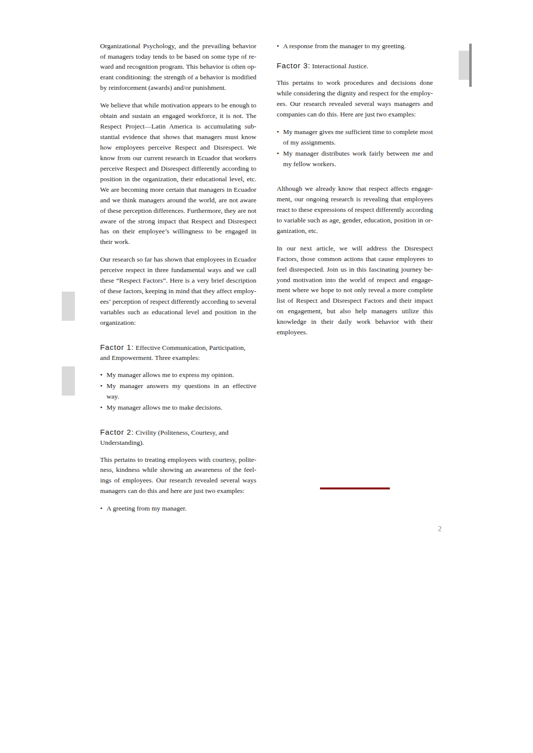Organizational Psychology, and the prevailing behavior of managers today tends to be based on some type of reward and recognition program. This behavior is often operant conditioning: the strength of a behavior is modified by reinforcement (awards) and/or punishment.
We believe that while motivation appears to be enough to obtain and sustain an engaged workforce, it is not. The Respect Project—Latin America is accumulating substantial evidence that shows that managers must know how employees perceive Respect and Disrespect. We know from our current research in Ecuador that workers perceive Respect and Disrespect differently according to position in the organization, their educational level, etc. We are becoming more certain that managers in Ecuador and we think managers around the world, are not aware of these perception differences. Furthermore, they are not aware of the strong impact that Respect and Disrespect has on their employee’s willingness to be engaged in their work.
Our research so far has shown that employees in Ecuador perceive respect in three fundamental ways and we call these “Respect Factors”. Here is a very brief description of these factors, keeping in mind that they affect employees’ perception of respect differently according to several variables such as educational level and position in the organization:
Factor 1: Effective Communication, Participation, and Empowerment. Three examples:
My manager allows me to express my opinion.
My manager answers my questions in an effective way.
My manager allows me to make decisions.
Factor 2: Civility (Politeness, Courtesy, and Understanding).
This pertains to treating employees with courtesy, politeness, kindness while showing an awareness of the feelings of employees. Our research revealed several ways managers can do this and here are just two examples:
A greeting from my manager.
A response from the manager to my greeting.
Factor 3: Interactional Justice.
This pertains to work procedures and decisions done while considering the dignity and respect for the employees. Our research revealed several ways managers and companies can do this. Here are just two examples:
My manager gives me sufficient time to complete most of my assignments.
My manager distributes work fairly between me and my fellow workers.
Although we already know that respect affects engagement, our ongoing research is revealing that employees react to these expressions of respect differently according to variable such as age, gender, education, position in organization, etc.
In our next article, we will address the Disrespect Factors, those common actions that cause employees to feel disrespected. Join us in this fascinating journey beyond motivation into the world of respect and engagement where we hope to not only reveal a more complete list of Respect and Disrespect Factors and their impact on engagement, but also help managers utilize this knowledge in their daily work behavior with their employees.
2